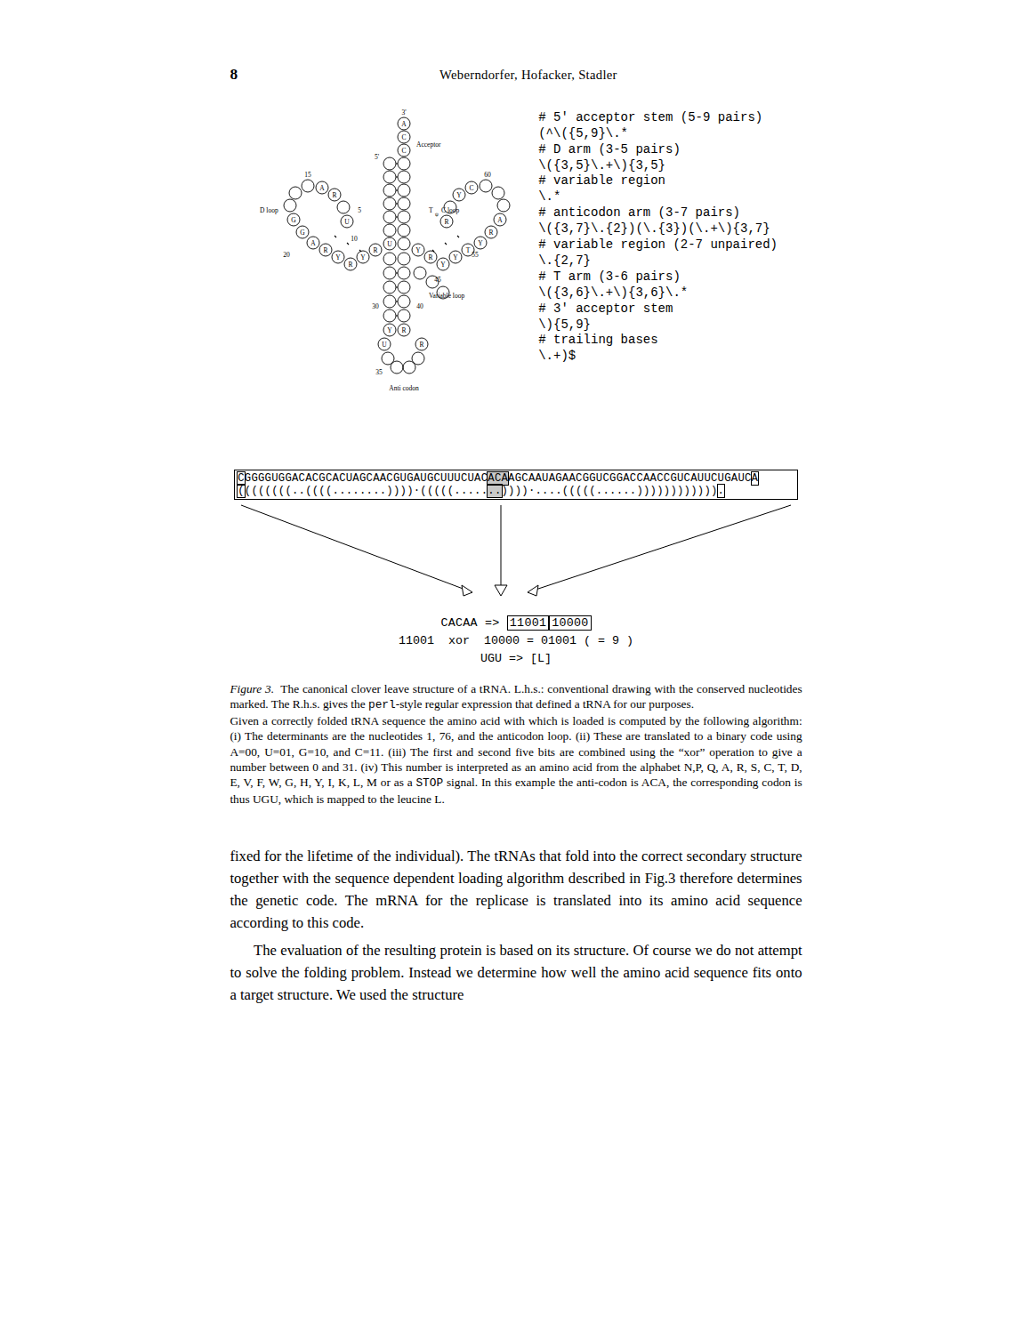8
Weberndorfer, Hofacker, Stadler
A C C U R Y R Y R A G G A R U Y R Y Y T Y R A C Y R Y R U R 3' 5' Acceptor D loop 5 15 10 20 T ψ C loop 60 55 45 Variable loop 30 40 35 Anti codon
# 5' acceptor stem (5-9 pairs) (^\({5,9}\.* # D arm (3-5 pairs) \({3,5}\.+\){3,5} # variable region \.* # anticodon arm (3-7 pairs) \({3,7}\.{2})(\.{3})(\.+\){3,7} # variable region (2-7 unpaired) \.{2,7} # T arm (3-6 pairs) \({3,6}\.+\){3,6}\.* # 3' acceptor stem \){5,9} # trailing bases \.+)$
CGGGGUGGACACGCACUAGCAACGUGAUGCUUUCUACACAAGCAAUAGAACGGUCGGACCAACCGUCAUUCUGAUCA ((((((((..((((........))))·(((((.......))))·....(((((......)))))))))))).
CACAA => 1100110000
11001 xor 10000 = 01001 ( = 9 )
UGU => [L]
Figure 3. The canonical clover leave structure of a tRNA. L.h.s.: conventional drawing with the conserved nucleotides marked. The R.h.s. gives the perl-style regular expression that defined a tRNA for our purposes.
Given a correctly folded tRNA sequence the amino acid with which is loaded is computed by the following algorithm: (i) The determinants are the nucleotides 1, 76, and the anticodon loop. (ii) These are translated to a binary code using A=00, U=01, G=10, and C=11. (iii) The first and second five bits are combined using the “xor” operation to give a number between 0 and 31. (iv) This number is interpreted as an amino acid from the alphabet N,P, Q, A, R, S, C, T, D, E, V, F, W, G, H, Y, I, K, L, M or as a STOP signal. In this example the anti-codon is ACA, the corresponding codon is thus UGU, which is mapped to the leucine L.
fixed for the lifetime of the individual). The tRNAs that fold into the correct secondary structure together with the sequence dependent loading algorithm described in Fig.3 therefore determines the genetic code. The mRNA for the replicase is translated into its amino acid sequence according to this code.
The evaluation of the resulting protein is based on its structure. Of course we do not attempt to solve the folding problem. Instead we determine how well the amino acid sequence fits onto a target structure. We used the structure